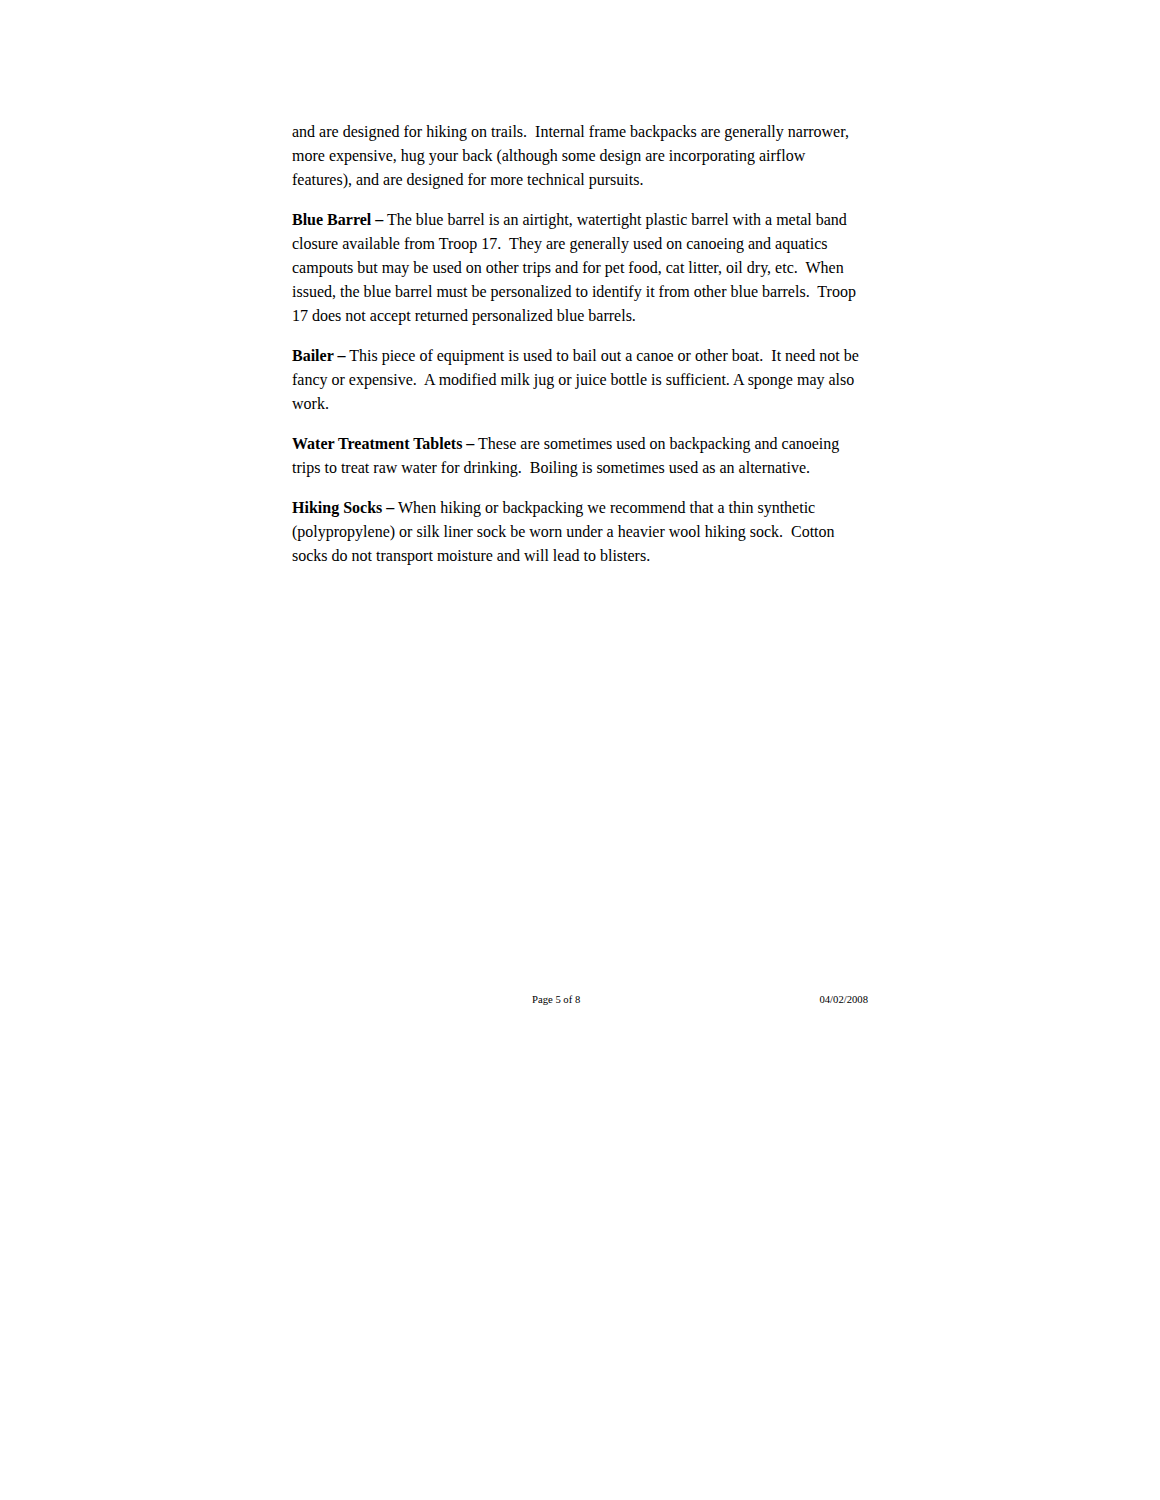and are designed for hiking on trails. Internal frame backpacks are generally narrower, more expensive, hug your back (although some design are incorporating airflow features), and are designed for more technical pursuits.
Blue Barrel – The blue barrel is an airtight, watertight plastic barrel with a metal band closure available from Troop 17. They are generally used on canoeing and aquatics campouts but may be used on other trips and for pet food, cat litter, oil dry, etc. When issued, the blue barrel must be personalized to identify it from other blue barrels. Troop 17 does not accept returned personalized blue barrels.
Bailer – This piece of equipment is used to bail out a canoe or other boat. It need not be fancy or expensive. A modified milk jug or juice bottle is sufficient. A sponge may also work.
Water Treatment Tablets – These are sometimes used on backpacking and canoeing trips to treat raw water for drinking. Boiling is sometimes used as an alternative.
Hiking Socks – When hiking or backpacking we recommend that a thin synthetic (polypropylene) or silk liner sock be worn under a heavier wool hiking sock. Cotton socks do not transport moisture and will lead to blisters.
Page 5 of 8 04/02/2008